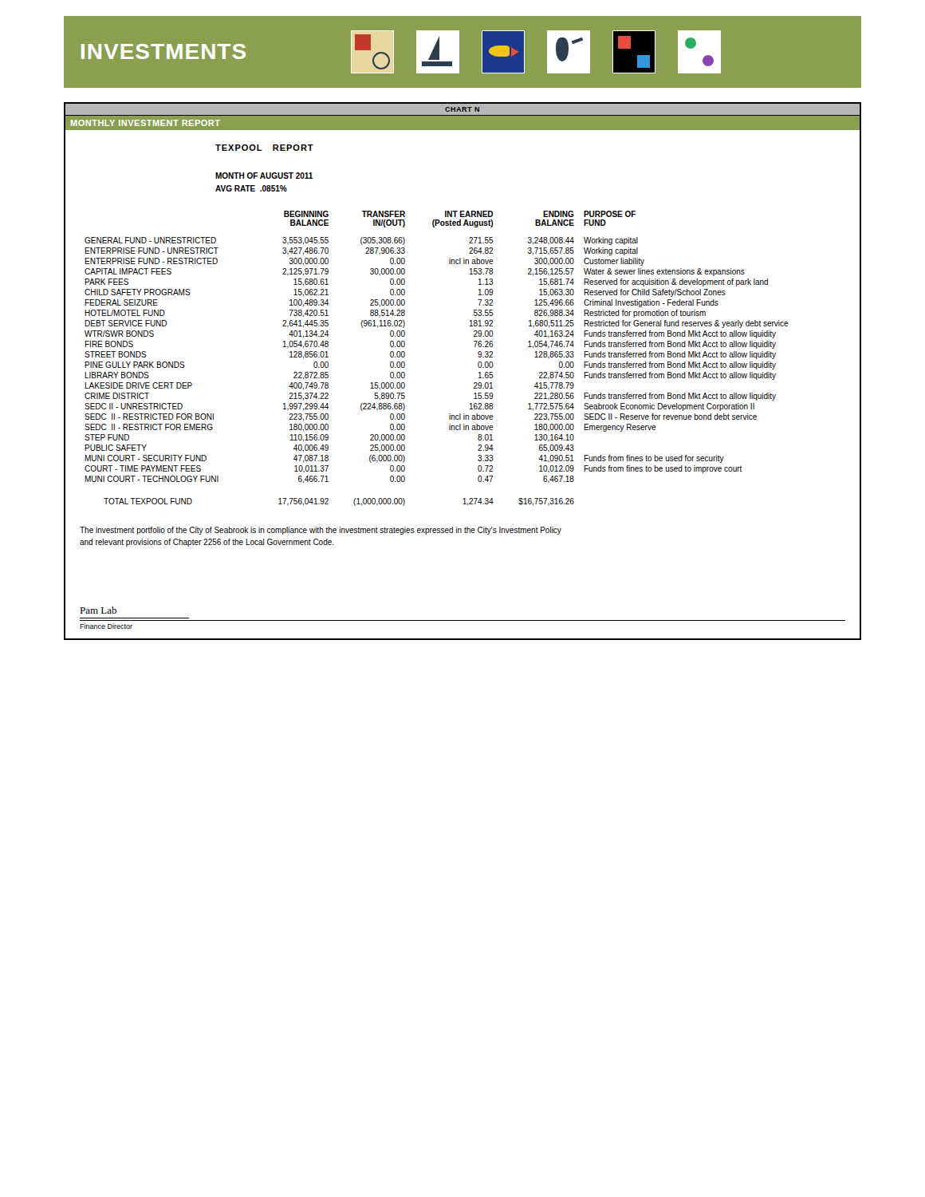INVESTMENTS
CHART N
MONTHLY INVESTMENT REPORT
TEXPOOL REPORT
MONTH OF AUGUST 2011
AVG RATE .0851%
| | BEGINNING | TRANSFER | INT EARNED | ENDING | PURPOSE OF |
| --- | --- | --- | --- | --- | --- |
| | BALANCE | IN/(OUT) | (Posted August) | BALANCE | FUND |
| GENERAL FUND - UNRESTRICTED | 3,553,045.55 | (305,308.66) | 271.55 | 3,248,008.44 | Working capital |
| ENTERPRISE FUND - UNRESTRICT | 3,427,486.70 | 287,906.33 | 264.82 | 3,715,657.85 | Working capital |
| ENTERPRISE FUND - RESTRICTED | 300,000.00 | 0.00 | incl in above | 300,000.00 | Customer liability |
| CAPITAL IMPACT FEES | 2,125,971.79 | 30,000.00 | 153.78 | 2,156,125.57 | Water & sewer lines extensions & expansions |
| PARK FEES | 15,680.61 | 0.00 | 1.13 | 15,681.74 | Reserved for acquisition & development of park land |
| CHILD SAFETY PROGRAMS | 15,062.21 | 0.00 | 1.09 | 15,063.30 | Reserved for Child Safety/School Zones |
| FEDERAL SEIZURE | 100,489.34 | 25,000.00 | 7.32 | 125,496.66 | Criminal Investigation - Federal Funds |
| HOTEL/MOTEL FUND | 738,420.51 | 88,514.28 | 53.55 | 826,988.34 | Restricted for promotion of tourism |
| DEBT SERVICE FUND | 2,641,445.35 | (961,116.02) | 181.92 | 1,680,511.25 | Restricted for General fund reserves & yearly debt service |
| WTR/SWR BONDS | 401,134.24 | 0.00 | 29.00 | 401,163.24 | Funds transferred from Bond Mkt Acct to allow liquidity |
| FIRE BONDS | 1,054,670.48 | 0.00 | 76.26 | 1,054,746.74 | Funds transferred from Bond Mkt Acct to allow liquidity |
| STREET BONDS | 128,856.01 | 0.00 | 9.32 | 128,865.33 | Funds transferred from Bond Mkt Acct to allow liquidity |
| PINE GULLY PARK BONDS | 0.00 | 0.00 | 0.00 | 0.00 | Funds transferred from Bond Mkt Acct to allow liquidity |
| LIBRARY BONDS | 22,872.85 | 0.00 | 1.65 | 22,874.50 | Funds transferred from Bond Mkt Acct to allow liquidity |
| LAKESIDE DRIVE CERT DEP | 400,749.78 | 15,000.00 | 29.01 | 415,778.79 | |
| CRIME DISTRICT | 215,374.22 | 5,890.75 | 15.59 | 221,280.56 | Funds transferred from Bond Mkt Acct to allow liquidity |
| SEDC II - UNRESTRICTED | 1,997,299.44 | (224,886.68) | 162.88 | 1,772,575.64 | Seabrook Economic Development Corporation II |
| SEDC II - RESTRICTED FOR BONI | 223,755.00 | 0.00 | incl in above | 223,755.00 | SEDC II - Reserve for revenue bond debt service |
| SEDC II - RESTRICT FOR EMERG | 180,000.00 | 0.00 | incl in above | 180,000.00 | Emergency Reserve |
| STEP FUND | 110,156.09 | 20,000.00 | 8.01 | 130,164.10 | |
| PUBLIC SAFETY | 40,006.49 | 25,000.00 | 2.94 | 65,009.43 | |
| MUNI COURT - SECURITY FUND | 47,087.18 | (6,000.00) | 3.33 | 41,090.51 | Funds from fines to be used for security |
| COURT - TIME PAYMENT FEES | 10,011.37 | 0.00 | 0.72 | 10,012.09 | Funds from fines to be used to improve court |
| MUNI COURT - TECHNOLOGY FUNI | 6,466.71 | 0.00 | 0.47 | 6,467.18 | |
| TOTAL TEXPOOL FUND | 17,756,041.92 | (1,000,000.00) | 1,274.34 | $16,757,316.26 | |
The investment portfolio of the City of Seabrook is in compliance with the investment strategies expressed in the City's Investment Policy
and relevant provisions of Chapter 2256 of the Local Government Code.
Pam Lab
Finance Director